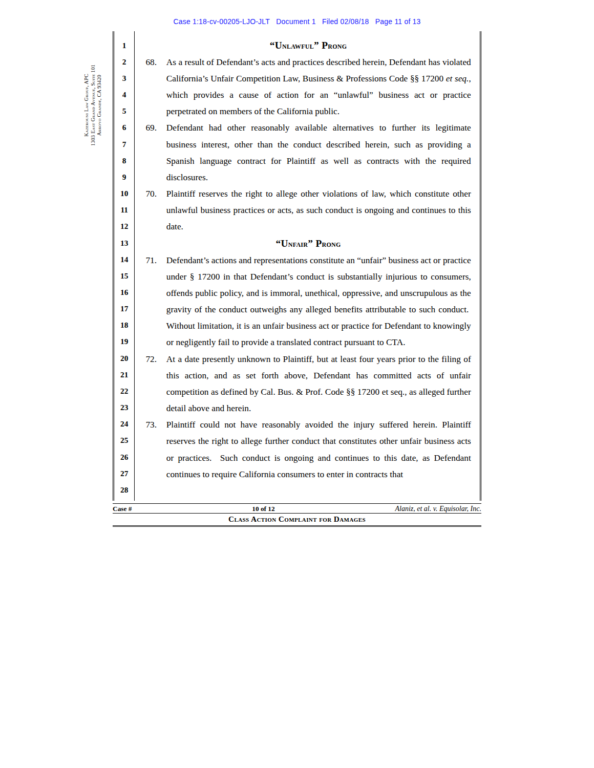Case 1:18-cv-00205-LJO-JLT Document 1 Filed 02/08/18 Page 11 of 13
1 2 3 4 5 6 7 8 9 10 11 12 13 14 15 16 17 18 19 20 21 22 23 24 25 26 27 28
Kazerouni Law Group, APC
1303 East Grand Avenue, Suite 101
Arroyo Grande, CA 93420
“Unlawful” Prong
68. As a result of Defendant’s acts and practices described herein, Defendant has violated California’s Unfair Competition Law, Business & Professions Code §§ 17200 et seq., which provides a cause of action for an “unlawful” business act or practice perpetrated on members of the California public.
69. Defendant had other reasonably available alternatives to further its legitimate business interest, other than the conduct described herein, such as providing a Spanish language contract for Plaintiff as well as contracts with the required disclosures.
70. Plaintiff reserves the right to allege other violations of law, which constitute other unlawful business practices or acts, as such conduct is ongoing and continues to this date.
“Unfair” Prong
71. Defendant’s actions and representations constitute an “unfair” business act or practice under § 17200 in that Defendant’s conduct is substantially injurious to consumers, offends public policy, and is immoral, unethical, oppressive, and unscrupulous as the gravity of the conduct outweighs any alleged benefits attributable to such conduct. Without limitation, it is an unfair business act or practice for Defendant to knowingly or negligently fail to provide a translated contract pursuant to CTA.
72. At a date presently unknown to Plaintiff, but at least four years prior to the filing of this action, and as set forth above, Defendant has committed acts of unfair competition as defined by Cal. Bus. & Prof. Code §§ 17200 et seq., as alleged further detail above and herein.
73. Plaintiff could not have reasonably avoided the injury suffered herein. Plaintiff reserves the right to allege further conduct that constitutes other unfair business acts or practices. Such conduct is ongoing and continues to this date, as Defendant continues to require California consumers to enter in contracts that
Case # 10 of 12 Alaniz, et al. v. Equisolar, Inc.
Class Action Complaint for Damages